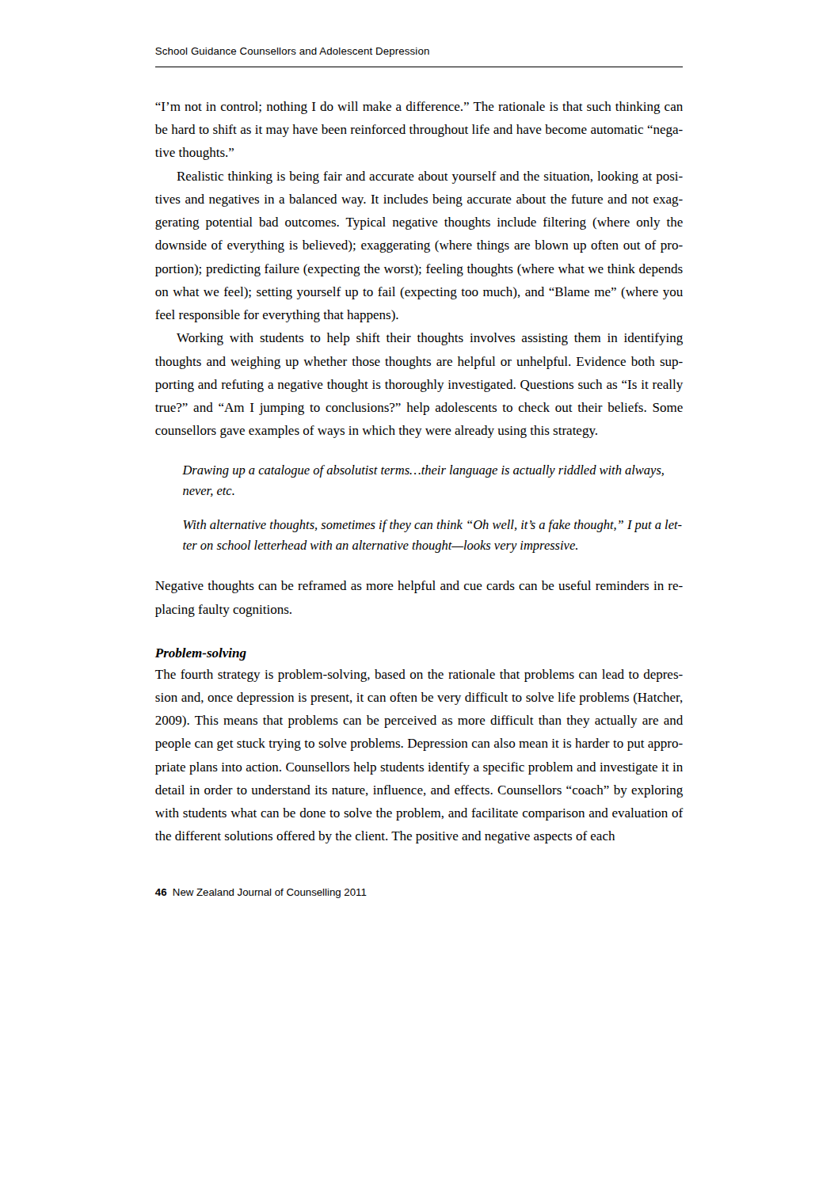School Guidance Counsellors and Adolescent Depression
“I’m not in control; nothing I do will make a difference.” The rationale is that such thinking can be hard to shift as it may have been reinforced throughout life and have become automatic “negative thoughts.”
Realistic thinking is being fair and accurate about yourself and the situation, looking at positives and negatives in a balanced way. It includes being accurate about the future and not exaggerating potential bad outcomes. Typical negative thoughts include filtering (where only the downside of everything is believed); exaggerating (where things are blown up often out of proportion); predicting failure (expecting the worst); feeling thoughts (where what we think depends on what we feel); setting yourself up to fail (expecting too much), and “Blame me” (where you feel responsible for everything that happens).
Working with students to help shift their thoughts involves assisting them in identifying thoughts and weighing up whether those thoughts are helpful or unhelpful. Evidence both supporting and refuting a negative thought is thoroughly investigated. Questions such as “Is it really true?” and “Am I jumping to conclusions?” help adolescents to check out their beliefs. Some counsellors gave examples of ways in which they were already using this strategy.
Drawing up a catalogue of absolutist terms…their language is actually riddled with always, never, etc.
With alternative thoughts, sometimes if they can think “Oh well, it’s a fake thought,” I put a letter on school letterhead with an alternative thought—looks very impressive.
Negative thoughts can be reframed as more helpful and cue cards can be useful reminders in replacing faulty cognitions.
Problem-solving
The fourth strategy is problem-solving, based on the rationale that problems can lead to depression and, once depression is present, it can often be very difficult to solve life problems (Hatcher, 2009). This means that problems can be perceived as more difficult than they actually are and people can get stuck trying to solve problems. Depression can also mean it is harder to put appropriate plans into action. Counsellors help students identify a specific problem and investigate it in detail in order to understand its nature, influence, and effects. Counsellors “coach” by exploring with students what can be done to solve the problem, and facilitate comparison and evaluation of the different solutions offered by the client. The positive and negative aspects of each
46 New Zealand Journal of Counselling 2011